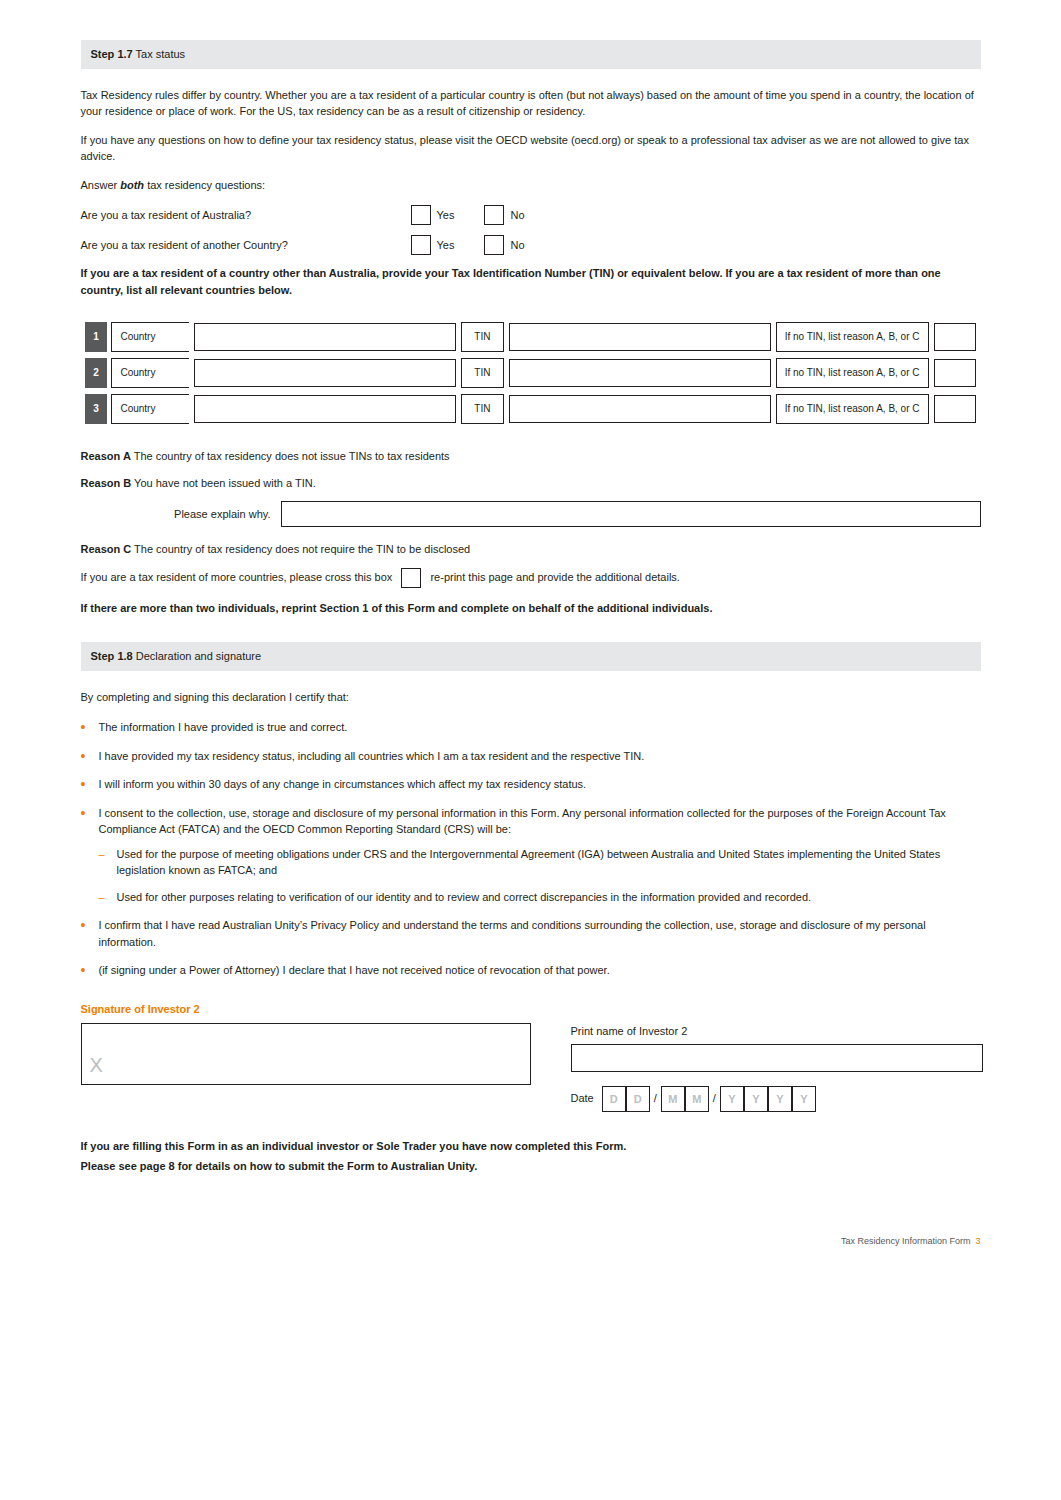Step 1.7 Tax status
Tax Residency rules differ by country. Whether you are a tax resident of a particular country is often (but not always) based on the amount of time you spend in a country, the location of your residence or place of work. For the US, tax residency can be as a result of citizenship or residency.
If you have any questions on how to define your tax residency status, please visit the OECD website (oecd.org) or speak to a professional tax adviser as we are not allowed to give tax advice.
Answer both tax residency questions:
Are you a tax resident of Australia?
Yes No
Are you a tax resident of another Country?
Yes No
If you are a tax resident of a country other than Australia, provide your Tax Identification Number (TIN) or equivalent below. If you are a tax resident of more than one country, list all relevant countries below.
| 1 | Country | | TIN | | If no TIN, list reason A, B, or C | |
| 2 | Country | | TIN | | If no TIN, list reason A, B, or C | |
| 3 | Country | | TIN | | If no TIN, list reason A, B, or C | |
Reason A The country of tax residency does not issue TINs to tax residents
Reason B You have not been issued with a TIN.
Please explain why.
Reason C The country of tax residency does not require the TIN to be disclosed
If you are a tax resident of more countries, please cross this box re-print this page and provide the additional details.
If there are more than two individuals, reprint Section 1 of this Form and complete on behalf of the additional individuals.
Step 1.8 Declaration and signature
By completing and signing this declaration I certify that:
The information I have provided is true and correct.
I have provided my tax residency status, including all countries which I am a tax resident and the respective TIN.
I will inform you within 30 days of any change in circumstances which affect my tax residency status.
I consent to the collection, use, storage and disclosure of my personal information in this Form. Any personal information collected for the purposes of the Foreign Account Tax Compliance Act (FATCA) and the OECD Common Reporting Standard (CRS) will be:
Used for the purpose of meeting obligations under CRS and the Intergovernmental Agreement (IGA) between Australia and United States implementing the United States legislation known as FATCA; and
Used for other purposes relating to verification of our identity and to review and correct discrepancies in the information provided and recorded.
I confirm that I have read Australian Unity’s Privacy Policy and understand the terms and conditions surrounding the collection, use, storage and disclosure of my personal information.
(if signing under a Power of Attorney) I declare that I have not received notice of revocation of that power.
Signature of Investor 2
X
Print name of Investor 2
Date DD / MM / YYYY
If you are filling this Form in as an individual investor or Sole Trader you have now completed this Form.
Please see page 8 for details on how to submit the Form to Australian Unity.
Tax Residency Information Form 3